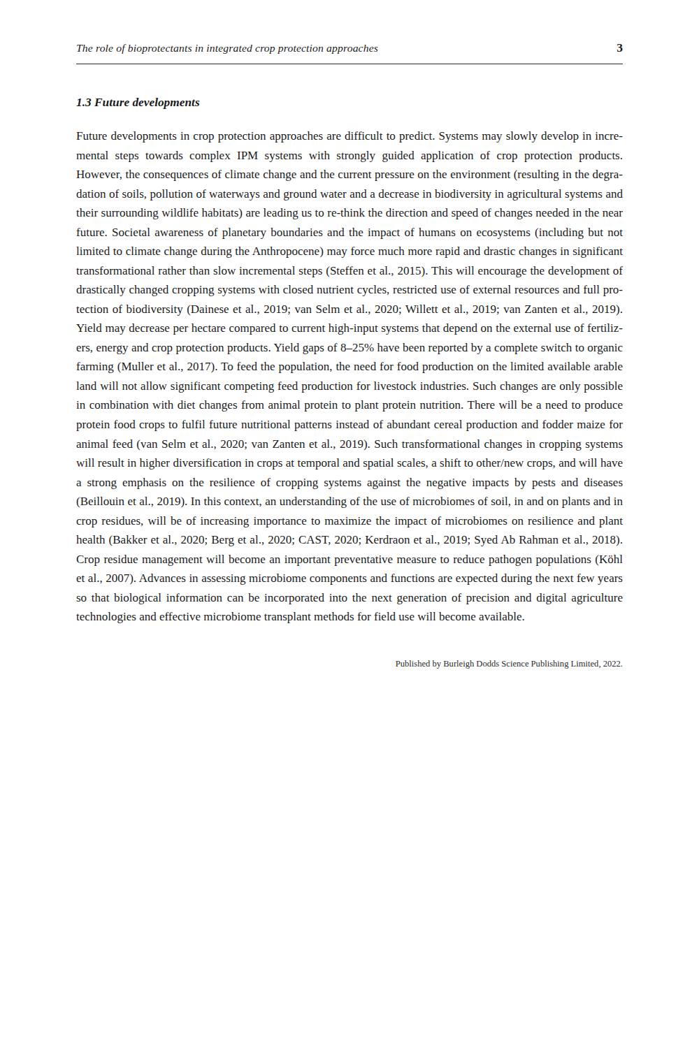The role of bioprotectants in integrated crop protection approaches 3
1.3 Future developments
Future developments in crop protection approaches are difficult to predict. Systems may slowly develop in incremental steps towards complex IPM systems with strongly guided application of crop protection products. However, the consequences of climate change and the current pressure on the environment (resulting in the degradation of soils, pollution of waterways and ground water and a decrease in biodiversity in agricultural systems and their surrounding wildlife habitats) are leading us to re-think the direction and speed of changes needed in the near future. Societal awareness of planetary boundaries and the impact of humans on ecosystems (including but not limited to climate change during the Anthropocene) may force much more rapid and drastic changes in significant transformational rather than slow incremental steps (Steffen et al., 2015). This will encourage the development of drastically changed cropping systems with closed nutrient cycles, restricted use of external resources and full protection of biodiversity (Dainese et al., 2019; van Selm et al., 2020; Willett et al., 2019; van Zanten et al., 2019). Yield may decrease per hectare compared to current high-input systems that depend on the external use of fertilizers, energy and crop protection products. Yield gaps of 8–25% have been reported by a complete switch to organic farming (Muller et al., 2017). To feed the population, the need for food production on the limited available arable land will not allow significant competing feed production for livestock industries. Such changes are only possible in combination with diet changes from animal protein to plant protein nutrition. There will be a need to produce protein food crops to fulfil future nutritional patterns instead of abundant cereal production and fodder maize for animal feed (van Selm et al., 2020; van Zanten et al., 2019). Such transformational changes in cropping systems will result in higher diversification in crops at temporal and spatial scales, a shift to other/new crops, and will have a strong emphasis on the resilience of cropping systems against the negative impacts by pests and diseases (Beillouin et al., 2019). In this context, an understanding of the use of microbiomes of soil, in and on plants and in crop residues, will be of increasing importance to maximize the impact of microbiomes on resilience and plant health (Bakker et al., 2020; Berg et al., 2020; CAST, 2020; Kerdraon et al., 2019; Syed Ab Rahman et al., 2018). Crop residue management will become an important preventative measure to reduce pathogen populations (Köhl et al., 2007). Advances in assessing microbiome components and functions are expected during the next few years so that biological information can be incorporated into the next generation of precision and digital agriculture technologies and effective microbiome transplant methods for field use will become available.
Published by Burleigh Dodds Science Publishing Limited, 2022.